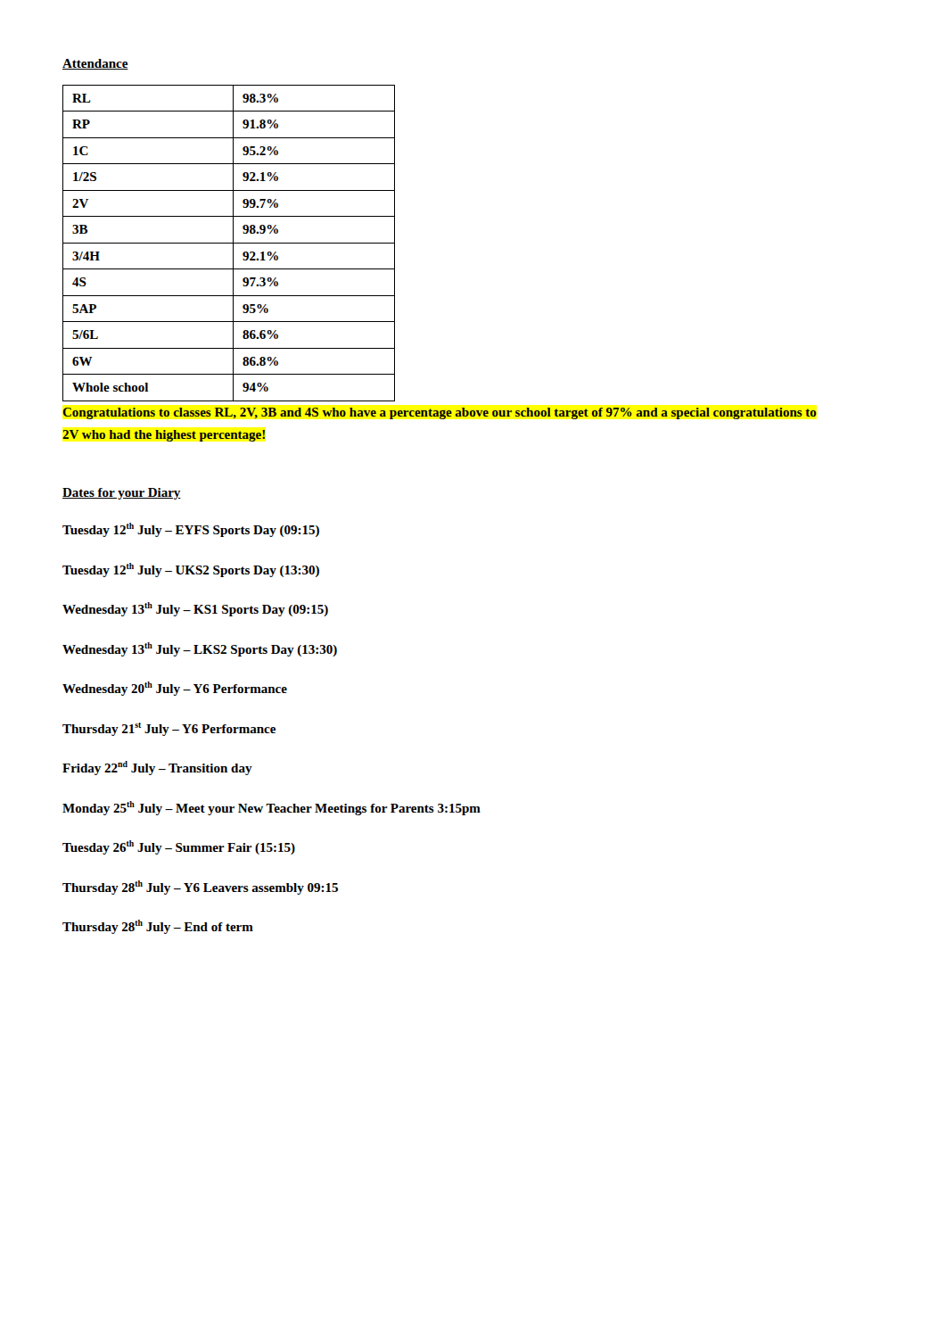Attendance
| RL | 98.3% |
| RP | 91.8% |
| 1C | 95.2% |
| 1/2S | 92.1% |
| 2V | 99.7% |
| 3B | 98.9% |
| 3/4H | 92.1% |
| 4S | 97.3% |
| 5AP | 95% |
| 5/6L | 86.6% |
| 6W | 86.8% |
| Whole school | 94% |
Congratulations to classes RL, 2V, 3B and 4S who have a percentage above our school target of 97% and a special congratulations to 2V who had the highest percentage!
Dates for your Diary
Tuesday 12th July – EYFS Sports Day (09:15)
Tuesday 12th July – UKS2 Sports Day (13:30)
Wednesday 13th July – KS1 Sports Day (09:15)
Wednesday 13th July – LKS2 Sports Day (13:30)
Wednesday 20th July – Y6 Performance
Thursday 21st July – Y6 Performance
Friday 22nd July – Transition day
Monday 25th July – Meet your New Teacher Meetings for Parents 3:15pm
Tuesday 26th July – Summer Fair (15:15)
Thursday 28th July – Y6 Leavers assembly 09:15
Thursday 28th July – End of term